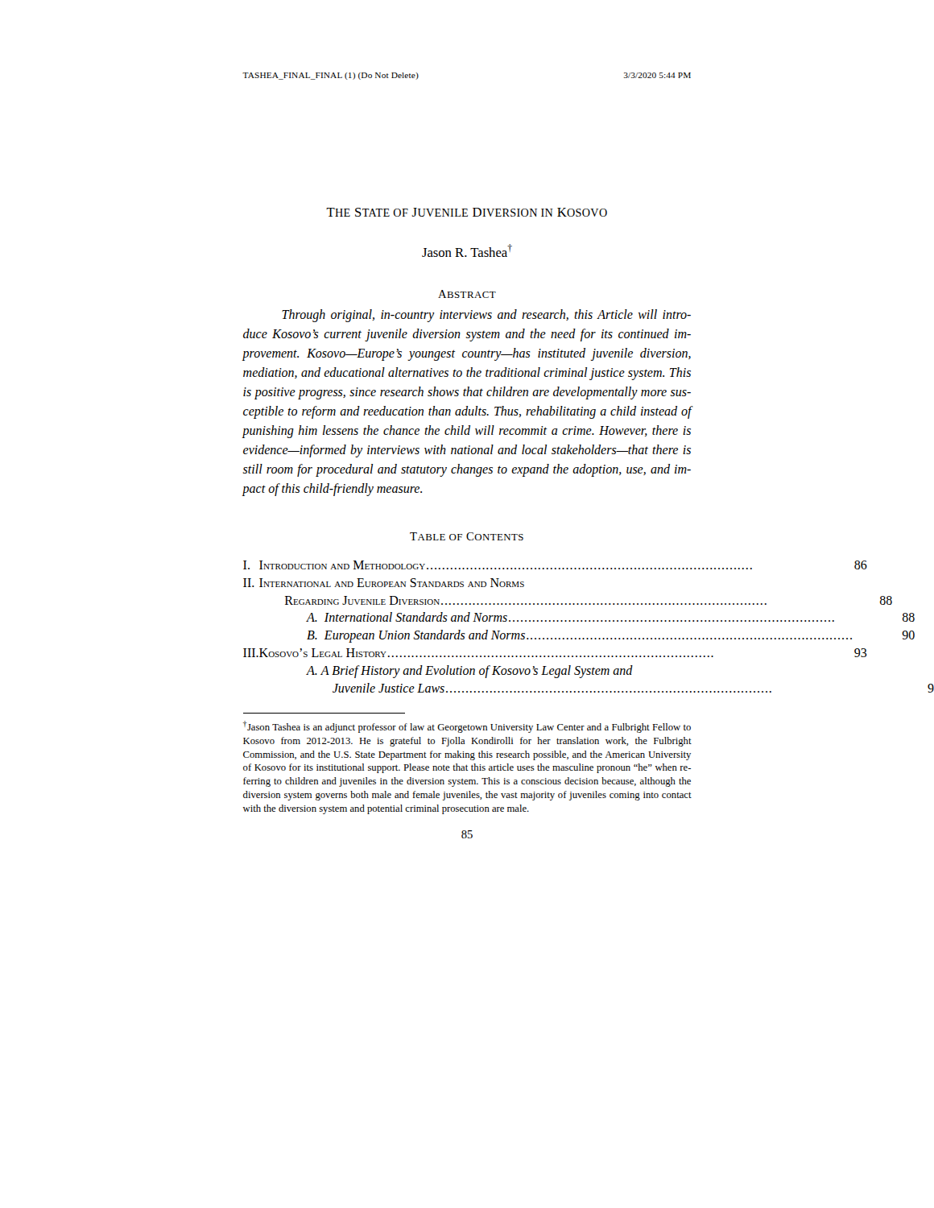TASHEA_FINAL_FINAL (1) (Do Not Delete) 3/3/2020 5:44 PM
THE STATE OF JUVENILE DIVERSION IN KOSOVO
Jason R. Tashea†
ABSTRACT
Through original, in-country interviews and research, this Article will introduce Kosovo’s current juvenile diversion system and the need for its continued improvement. Kosovo—Europe’s youngest country—has instituted juvenile diversion, mediation, and educational alternatives to the traditional criminal justice system. This is positive progress, since research shows that children are developmentally more susceptible to reform and reeducation than adults. Thus, rehabilitating a child instead of punishing him lessens the chance the child will recommit a crime. However, there is evidence—informed by interviews with national and local stakeholders—that there is still room for procedural and statutory changes to expand the adoption, use, and impact of this child-friendly measure.
TABLE OF CONTENTS
| I. | Introduction and Methodology .................................................................................. 86 |
| II. | International and European Standards and Norms |
| | Regarding Juvenile Diversion .................................................................................. 88 |
| | A. International Standards and Norms .................................................................................. 88 |
| | B. European Union Standards and Norms .................................................................................. 90 |
| III. | Kosovo’s Legal History .................................................................................. 93 |
| | A. A Brief History and Evolution of Kosovo’s Legal System and |
| | Juvenile Justice Laws .................................................................................. 93 |
†Jason Tashea is an adjunct professor of law at Georgetown University Law Center and a Fulbright Fellow to Kosovo from 2012-2013. He is grateful to Fjolla Kondirolli for her translation work, the Fulbright Commission, and the U.S. State Department for making this research possible, and the American University of Kosovo for its institutional support. Please note that this article uses the masculine pronoun “he” when referring to children and juveniles in the diversion system. This is a conscious decision because, although the diversion system governs both male and female juveniles, the vast majority of juveniles coming into contact with the diversion system and potential criminal prosecution are male.
85